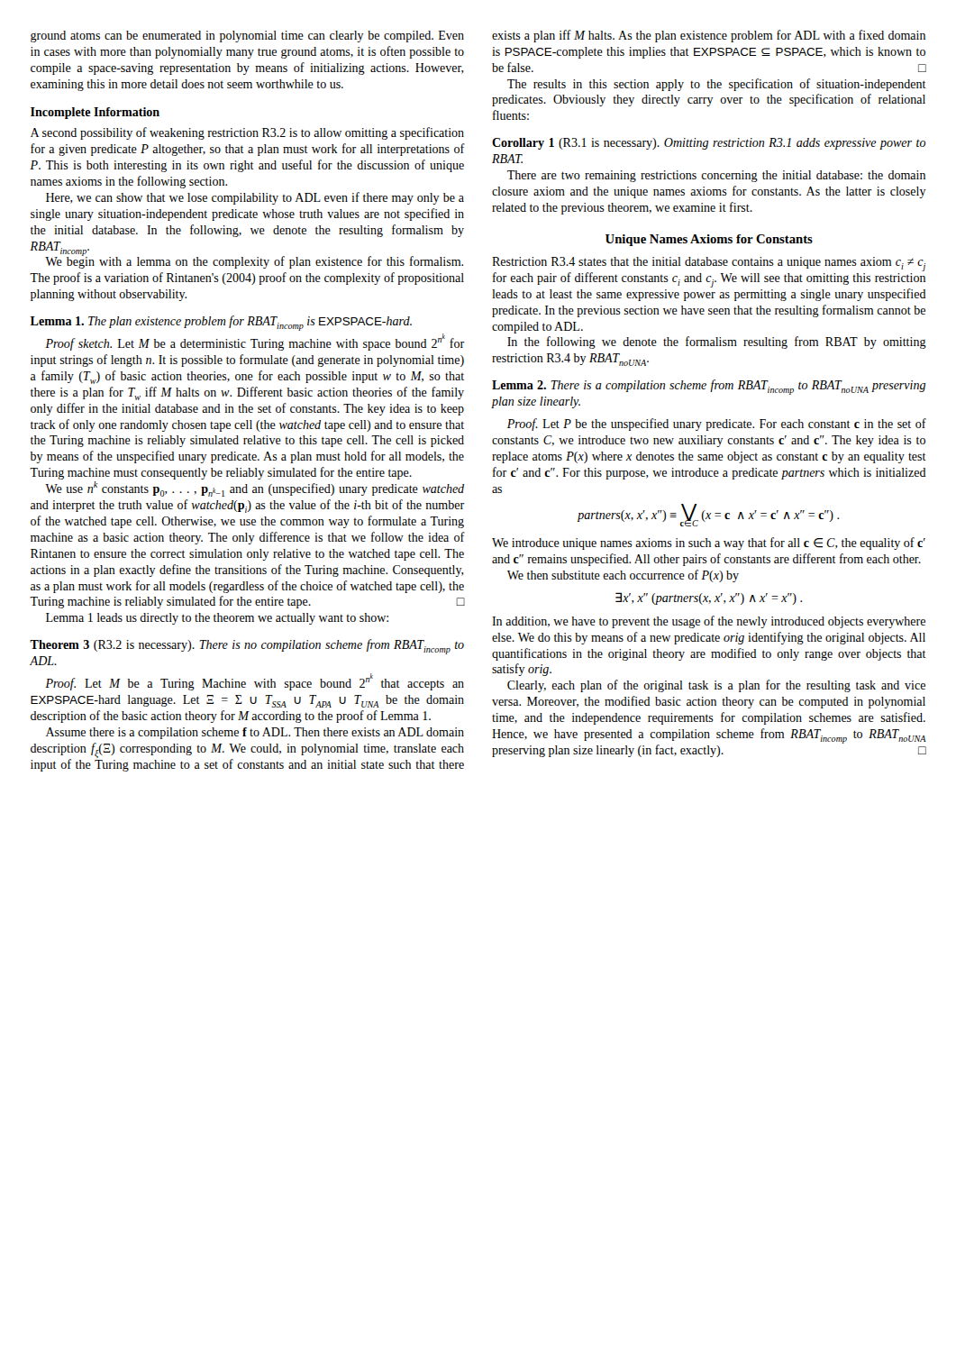ground atoms can be enumerated in polynomial time can clearly be compiled. Even in cases with more than polynomially many true ground atoms, it is often possible to compile a space-saving representation by means of initializing actions. However, examining this in more detail does not seem worthwhile to us.
Incomplete Information
A second possibility of weakening restriction R3.2 is to allow omitting a specification for a given predicate P altogether, so that a plan must work for all interpretations of P. This is both interesting in its own right and useful for the discussion of unique names axioms in the following section.
Here, we can show that we lose compilability to ADL even if there may only be a single unary situation-independent predicate whose truth values are not specified in the initial database. In the following, we denote the resulting formalism by RBATincomp.
We begin with a lemma on the complexity of plan existence for this formalism. The proof is a variation of Rintanen's (2004) proof on the complexity of propositional planning without observability.
Lemma 1. The plan existence problem for RBATincomp is EXPSPACE-hard.
Proof sketch. Let M be a deterministic Turing machine with space bound 2nk for input strings of length n. It is possible to formulate (and generate in polynomial time) a family (Tw) of basic action theories, one for each possible input w to M, so that there is a plan for Tw iff M halts on w. Different basic action theories of the family only differ in the initial database and in the set of constants. The key idea is to keep track of only one randomly chosen tape cell (the watched tape cell) and to ensure that the Turing machine is reliably simulated relative to this tape cell. The cell is picked by means of the unspecified unary predicate. As a plan must hold for all models, the Turing machine must consequently be reliably simulated for the entire tape.
We use nk constants p0, . . . , pnk−1 and an (unspecified) unary predicate watched and interpret the truth value of watched(pi) as the value of the i-th bit of the number of the watched tape cell. Otherwise, we use the common way to formulate a Turing machine as a basic action theory. The only difference is that we follow the idea of Rintanen to ensure the correct simulation only relative to the watched tape cell. The actions in a plan exactly define the transitions of the Turing machine. Consequently, as a plan must work for all models (regardless of the choice of watched tape cell), the Turing machine is reliably simulated for the entire tape. □
Lemma 1 leads us directly to the theorem we actually want to show:
Theorem 3 (R3.2 is necessary). There is no compilation scheme from RBATincomp to ADL.
Proof. Let M be a Turing Machine with space bound 2nk that accepts an EXPSPACE-hard language. Let Ξ = Σ ∪ TSSA ∪ TAPA ∪ TUNA be the domain description of the basic action theory for M according to the proof of Lemma 1.
Assume there is a compilation scheme f to ADL. Then there exists an ADL domain description fξ(Ξ) corresponding to M. We could, in polynomial time, translate each input of the Turing machine to a set of constants and an initial state such that there exists a plan iff M halts. As the plan existence problem for ADL with a fixed domain is PSPACE-complete this implies that EXPSPACE ⊆ PSPACE, which is known to be false. □
The results in this section apply to the specification of situation-independent predicates. Obviously they directly carry over to the specification of relational fluents:
Corollary 1 (R3.1 is necessary). Omitting restriction R3.1 adds expressive power to RBAT.
There are two remaining restrictions concerning the initial database: the domain closure axiom and the unique names axioms for constants. As the latter is closely related to the previous theorem, we examine it first.
Unique Names Axioms for Constants
Restriction R3.4 states that the initial database contains a unique names axiom ci ≠ cj for each pair of different constants ci and cj. We will see that omitting this restriction leads to at least the same expressive power as permitting a single unary unspecified predicate. In the previous section we have seen that the resulting formalism cannot be compiled to ADL.
In the following we denote the formalism resulting from RBAT by omitting restriction R3.4 by RBATnoUNA.
Lemma 2. There is a compilation scheme from RBATincomp to RBATnoUNA preserving plan size linearly.
Proof. Let P be the unspecified unary predicate. For each constant c in the set of constants C, we introduce two new auxiliary constants c′ and c″. The key idea is to replace atoms P(x) where x denotes the same object as constant c by an equality test for c′ and c″. For this purpose, we introduce a predicate partners which is initialized as
partners(x, x′, x″) ≡ ⋁c∈C (x = c ∧ x′ = c′ ∧ x″ = c″) .
We introduce unique names axioms in such a way that for all c ∈ C, the equality of c′ and c″ remains unspecified. All other pairs of constants are different from each other.
We then substitute each occurrence of P(x) by
∃x′, x″ (partners(x, x′, x″) ∧ x′ = x″) .
In addition, we have to prevent the usage of the newly introduced objects everywhere else. We do this by means of a new predicate orig identifying the original objects. All quantifications in the original theory are modified to only range over objects that satisfy orig.
Clearly, each plan of the original task is a plan for the resulting task and vice versa. Moreover, the modified basic action theory can be computed in polynomial time, and the independence requirements for compilation schemes are satisfied. Hence, we have presented a compilation scheme from RBATincomp to RBATnoUNA preserving plan size linearly (in fact, exactly). □